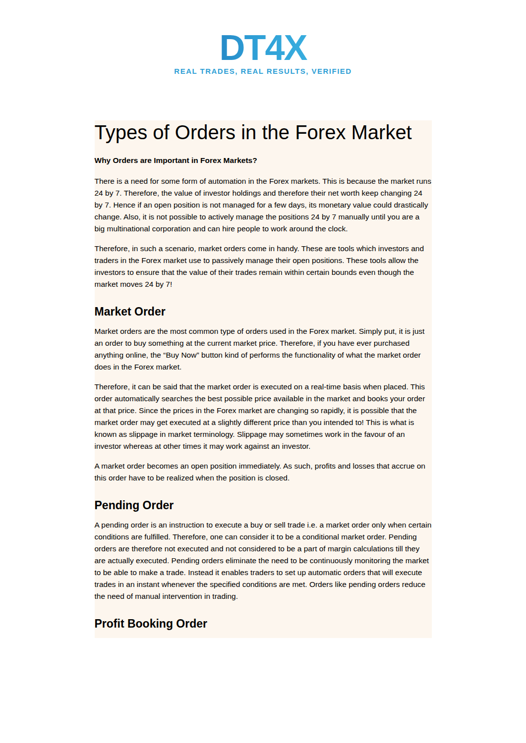DT4X
REAL TRADES, REAL RESULTS, VERIFIED
Types of Orders in the Forex Market
Why Orders are Important in Forex Markets?
There is a need for some form of automation in the Forex markets. This is because the market runs 24 by 7. Therefore, the value of investor holdings and therefore their net worth keep changing 24 by 7. Hence if an open position is not managed for a few days, its monetary value could drastically change. Also, it is not possible to actively manage the positions 24 by 7 manually until you are a big multinational corporation and can hire people to work around the clock.
Therefore, in such a scenario, market orders come in handy. These are tools which investors and traders in the Forex market use to passively manage their open positions. These tools allow the investors to ensure that the value of their trades remain within certain bounds even though the market moves 24 by 7!
Market Order
Market orders are the most common type of orders used in the Forex market. Simply put, it is just an order to buy something at the current market price. Therefore, if you have ever purchased anything online, the “Buy Now” button kind of performs the functionality of what the market order does in the Forex market.
Therefore, it can be said that the market order is executed on a real-time basis when placed. This order automatically searches the best possible price available in the market and books your order at that price. Since the prices in the Forex market are changing so rapidly, it is possible that the market order may get executed at a slightly different price than you intended to! This is what is known as slippage in market terminology. Slippage may sometimes work in the favour of an investor whereas at other times it may work against an investor.
A market order becomes an open position immediately. As such, profits and losses that accrue on this order have to be realized when the position is closed.
Pending Order
A pending order is an instruction to execute a buy or sell trade i.e. a market order only when certain conditions are fulfilled. Therefore, one can consider it to be a conditional market order. Pending orders are therefore not executed and not considered to be a part of margin calculations till they are actually executed. Pending orders eliminate the need to be continuously monitoring the market to be able to make a trade. Instead it enables traders to set up automatic orders that will execute trades in an instant whenever the specified conditions are met. Orders like pending orders reduce the need of manual intervention in trading.
Profit Booking Order